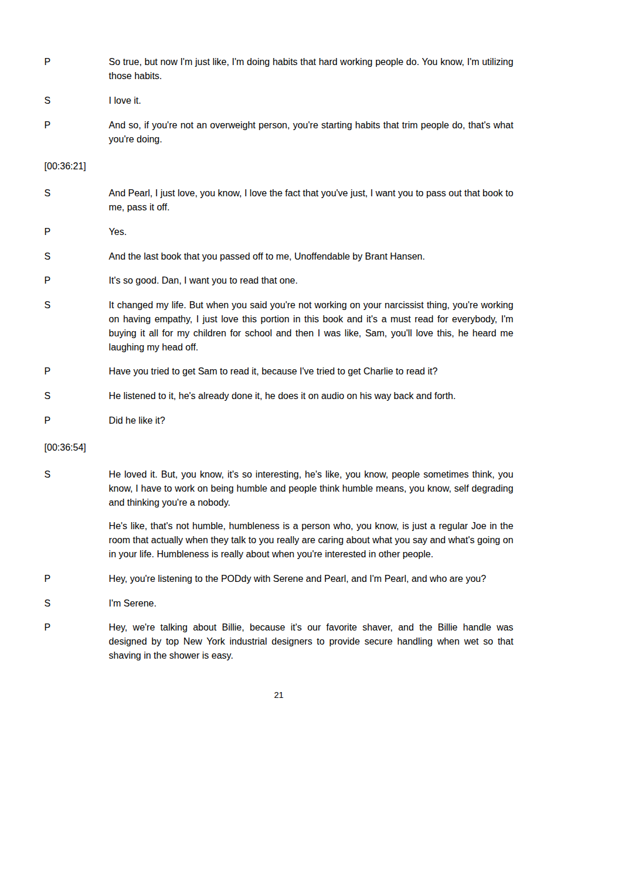P
So true, but now I'm just like, I'm doing habits that hard working people do. You know, I'm utilizing those habits.
S
I love it.
P
And so, if you're not an overweight person, you're starting habits that trim people do, that's what you're doing.
[00:36:21]
S
And Pearl, I just love, you know, I love the fact that you've just, I want you to pass out that book to me, pass it off.
P
Yes.
S
And the last book that you passed off to me, Unoffendable by Brant Hansen.
P
It's so good. Dan, I want you to read that one.
S
It changed my life. But when you said you're not working on your narcissist thing, you're working on having empathy, I just love this portion in this book and it's a must read for everybody, I'm buying it all for my children for school and then I was like, Sam, you'll love this, he heard me laughing my head off.
P
Have you tried to get Sam to read it, because I've tried to get Charlie to read it?
S
He listened to it, he's already done it, he does it on audio on his way back and forth.
P
Did he like it?
[00:36:54]
S
He loved it. But, you know, it's so interesting, he's like, you know, people sometimes think, you know, I have to work on being humble and people think humble means, you know, self degrading and thinking you're a nobody.
He's like, that's not humble, humbleness is a person who, you know, is just a regular Joe in the room that actually when they talk to you really are caring about what you say and what's going on in your life. Humbleness is really about when you're interested in other people.
P
Hey, you're listening to the PODdy with Serene and Pearl, and I'm Pearl, and who are you?
S
I'm Serene.
P
Hey, we're talking about Billie, because it's our favorite shaver, and the Billie handle was designed by top New York industrial designers to provide secure handling when wet so that shaving in the shower is easy.
21